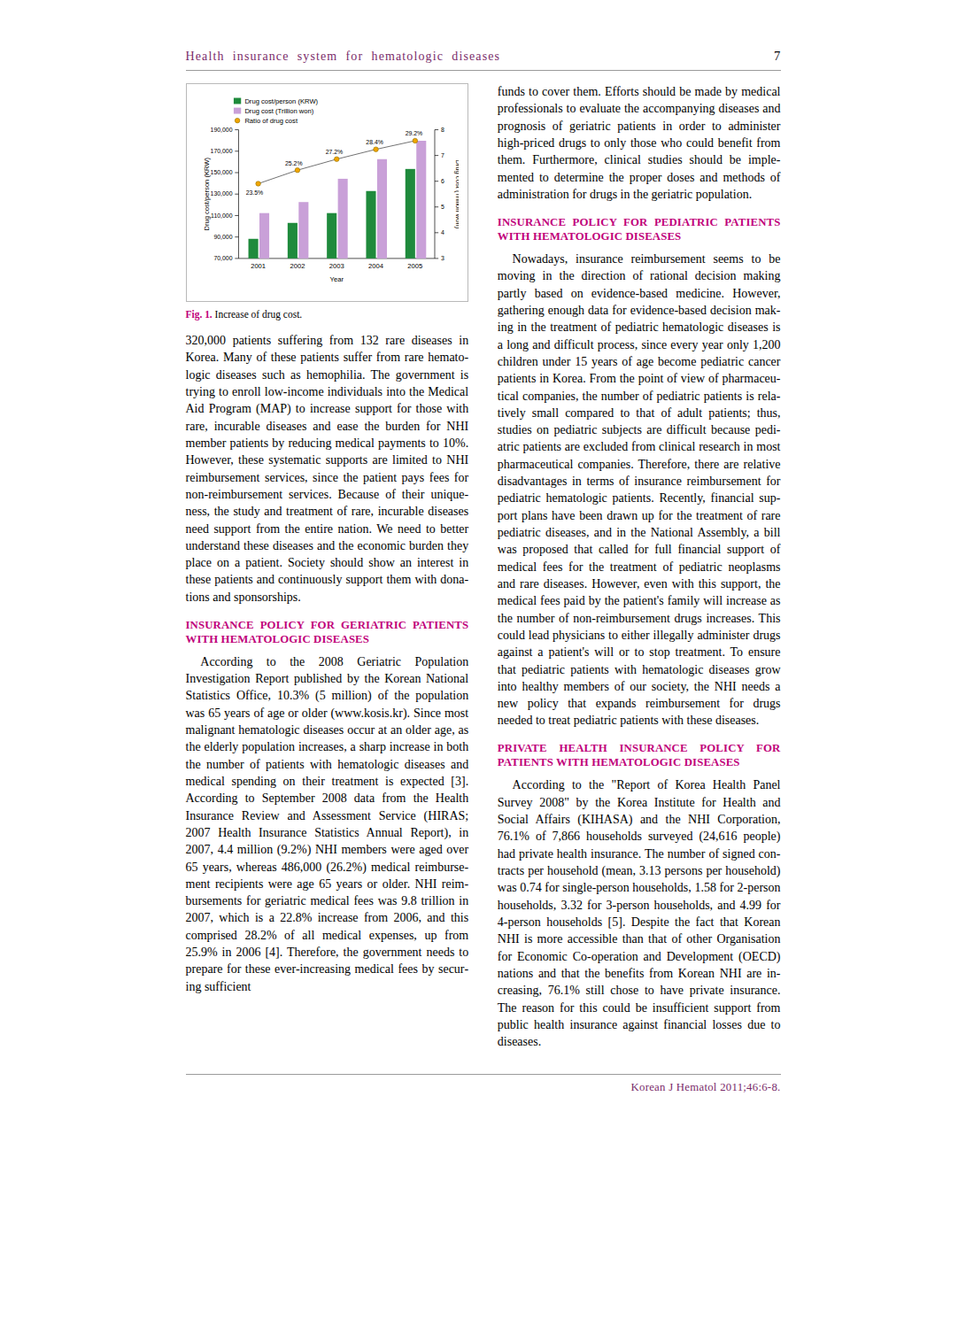Health insurance system for hematologic diseases
7
Drug cost/person (KRW) Drug cost (Trillion won) Ratio of drug cost 70,000 90,000 110,000 130,000 150,000 170,000 190,000 3 4 5 6 7 8 Drug cost/person (KRW) Drug cost (Trillion won) Year 2001 2002 2003 2004 2005 23.5% 25.2% 27.2% 28.4% 29.2%
Fig. 1. Increase of drug cost.
320,000 patients suffering from 132 rare diseases in Korea. Many of these patients suffer from rare hematologic diseases such as hemophilia. The government is trying to enroll low-income individuals into the Medical Aid Program (MAP) to increase support for those with rare, incurable diseases and ease the burden for NHI member patients by reducing medical payments to 10%. However, these systematic supports are limited to NHI reimbursement services, since the patient pays fees for non-reimbursement services. Because of their uniqueness, the study and treatment of rare, incurable diseases need support from the entire nation. We need to better understand these diseases and the economic burden they place on a patient. Society should show an interest in these patients and continuously support them with donations and sponsorships.
Insurance policy for geriatric patients with hematologic diseases
According to the 2008 Geriatric Population Investigation Report published by the Korean National Statistics Office, 10.3% (5 million) of the population was 65 years of age or older (www.kosis.kr). Since most malignant hematologic diseases occur at an older age, as the elderly population increases, a sharp increase in both the number of patients with hematologic diseases and medical spending on their treatment is expected [3]. According to September 2008 data from the Health Insurance Review and Assessment Service (HIRAS; 2007 Health Insurance Statistics Annual Report), in 2007, 4.4 million (9.2%) NHI members were aged over 65 years, whereas 486,000 (26.2%) medical reimbursement recipients were age 65 years or older. NHI reimbursements for geriatric medical fees was 9.8 trillion in 2007, which is a 22.8% increase from 2006, and this comprised 28.2% of all medical expenses, up from 25.9% in 2006 [4]. Therefore, the government needs to prepare for these ever-increasing medical fees by securing sufficient
funds to cover them. Efforts should be made by medical professionals to evaluate the accompanying diseases and prognosis of geriatric patients in order to administer high-priced drugs to only those who could benefit from them. Furthermore, clinical studies should be implemented to determine the proper doses and methods of administration for drugs in the geriatric population.
Insurance policy for pediatric patients with hematologic diseases
Nowadays, insurance reimbursement seems to be moving in the direction of rational decision making partly based on evidence-based medicine. However, gathering enough data for evidence-based decision making in the treatment of pediatric hematologic diseases is a long and difficult process, since every year only 1,200 children under 15 years of age become pediatric cancer patients in Korea. From the point of view of pharmaceutical companies, the number of pediatric patients is relatively small compared to that of adult patients; thus, studies on pediatric subjects are difficult because pediatric patients are excluded from clinical research in most pharmaceutical companies. Therefore, there are relative disadvantages in terms of insurance reimbursement for pediatric hematologic patients. Recently, financial support plans have been drawn up for the treatment of rare pediatric diseases, and in the National Assembly, a bill was proposed that called for full financial support of medical fees for the treatment of pediatric neoplasms and rare diseases. However, even with this support, the medical fees paid by the patient's family will increase as the number of non-reimbursement drugs increases. This could lead physicians to either illegally administer drugs against a patient's will or to stop treatment. To ensure that pediatric patients with hematologic diseases grow into healthy members of our society, the NHI needs a new policy that expands reimbursement for drugs needed to treat pediatric patients with these diseases.
Private health insurance policy for patients with hematologic diseases
According to the "Report of Korea Health Panel Survey 2008" by the Korea Institute for Health and Social Affairs (KIHASA) and the NHI Corporation, 76.1% of 7,866 households surveyed (24,616 people) had private health insurance. The number of signed contracts per household (mean, 3.13 persons per household) was 0.74 for single-person households, 1.58 for 2-person households, 3.32 for 3-person households, and 4.99 for 4-person households [5]. Despite the fact that Korean NHI is more accessible than that of other Organisation for Economic Co-operation and Development (OECD) nations and that the benefits from Korean NHI are increasing, 76.1% still chose to have private insurance. The reason for this could be insufficient support from public health insurance against financial losses due to diseases.
Korean J Hematol 2011;46:6-8.